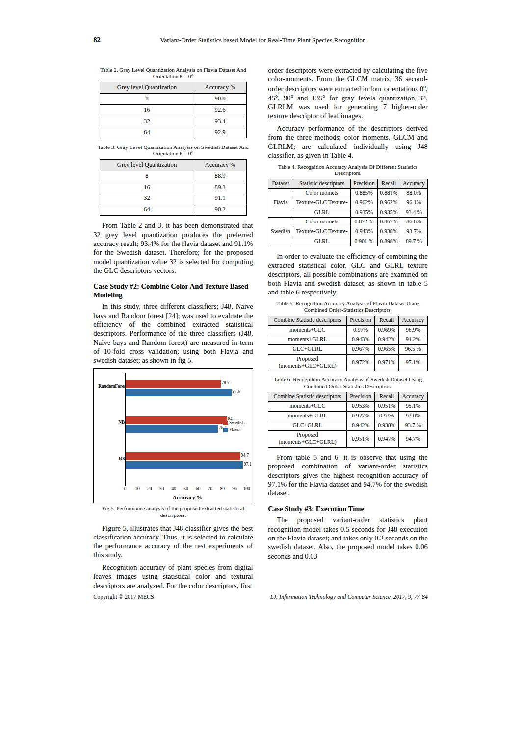82
Variant-Order Statistics based Model for Real-Time Plant Species Recognition
Table 2. Gray Level Quantization Analysis on Flavia Dataset And Orientation θ = 0°
| Grey level Quantization | Accuracy % |
| --- | --- |
| 8 | 90.8 |
| 16 | 92.6 |
| 32 | 93.4 |
| 64 | 92.9 |
Table 3. Gray Level Quantization Analysis on Swedish Dataset And Orientation θ = 0°
| Grey level Quantization | Accuracy % |
| --- | --- |
| 8 | 88.9 |
| 16 | 89.3 |
| 32 | 91.1 |
| 64 | 90.2 |
From Table 2 and 3, it has been demonstrated that 32 grey level quantization produces the preferred accuracy result; 93.4% for the flavia dataset and 91.1% for the Swedish dataset. Therefore; for the proposed model quantization value 32 is selected for computing the GLC descriptors vectors.
Case Study #2: Combine Color And Texture Based Modeling
In this study, three different classifiers; J48, Naive bays and Random forest [24]; was used to evaluate the efficiency of the combined extracted statistical descriptors. Performance of the three classifiers (J48, Naive bays and Random forest) are measured in term of 10-fold cross validation; using both Flavia and swedish dataset; as shown in fig 5.
RandomForest
78.7
87.6
NB
84
76.4
J48
94.7
97.1
Swedish
Flavia
0 10 20 30 40 50 60 70 80 90 100
Accuracy %
Fig.5. Performance analysis of the proposed extracted statistical descriptors.
Figure 5, illustrates that J48 classifier gives the best classification accuracy. Thus, it is selected to calculate the performance accuracy of the rest experiments of this study.
Recognition accuracy of plant species from digital leaves images using statistical color and textural descriptors are analyzed. For the color descriptors, first
order descriptors were extracted by calculating the five color-moments. From the GLCM matrix, 36 second-order descriptors were extracted in four orientations 0o, 45o, 90o and 135o for gray levels quantization 32. GLRLM was used for generating 7 higher-order texture descriptor of leaf images.
Accuracy performance of the descriptors derived from the three methods; color moments, GLCM and GLRLM; are calculated individually using J48 classifier, as given in Table 4.
Table 4. Recognition Accuracy Analysis Of Different Statistics Descriptors.
| Dataset | Statistic descriptors | Precision | Recall | Accuracy |
| --- | --- | --- | --- | --- |
| Flavia | Color momets | 0.885% | 0.881% | 88.0% |
| Texture-GLC Texture- | 0.962% | 0.962% | 96.1% |
| GLRL | 0.935% | 0.935% | 93.4 % |
| Swedish | Color momets | 0.872 % | 0.867% | 86.6% |
| Texture-GLC Texture- | 0.943% | 0.938% | 93.7% |
| GLRL | 0.901 % | 0.898% | 89.7 % |
In order to evaluate the efficiency of combining the extracted statistical color, GLC and GLRL texture descriptors, all possible combinations are examined on both Flavia and swedish dataset, as shown in table 5 and table 6 respectively.
Table 5. Recognition Accuracy Analysis of Flavia Dataset Using Combined Order-Statistics Descriptors.
| Combine Statistic descriptors | Precision | Recall | Accuracy |
| --- | --- | --- | --- |
| moments+GLC | 0.97% | 0.969% | 96.9% |
| moments+GLRL | 0.943% | 0.942% | 94.2% |
| GLC+GLRL | 0.967% | 0.965% | 96.5 % |
| Proposed (moments+GLC+GLRL) | 0.972% | 0.971% | 97.1% |
Table 6. Recognition Accuracy Analysis of Swedish Dataset Using Combined Order-Statistics Descriptors.
| Combine Statistic descriptors | Precision | Recall | Accuracy |
| --- | --- | --- | --- |
| moments+GLC | 0.953% | 0.951% | 95.1% |
| moments+GLRL | 0.927% | 0.92% | 92.0% |
| GLC+GLRL | 0.942% | 0.938% | 93.7 % |
| Proposed (moments+GLC+GLRL) | 0.951% | 0.947% | 94.7% |
From table 5 and 6, it is observe that using the proposed combination of variant-order statistics descriptors gives the highest recognition accuracy of 97.1% for the Flavia dataset and 94.7% for the swedish dataset.
Case Study #3: Execution Time
The proposed variant-order statistics plant recognition model takes 0.5 seconds for J48 execution on the Flavia dataset; and takes only 0.2 seconds on the swedish dataset. Also, the proposed model takes 0.06 seconds and 0.03
Copyright © 2017 MECS
I.J. Information Technology and Computer Science, 2017, 9, 77-84